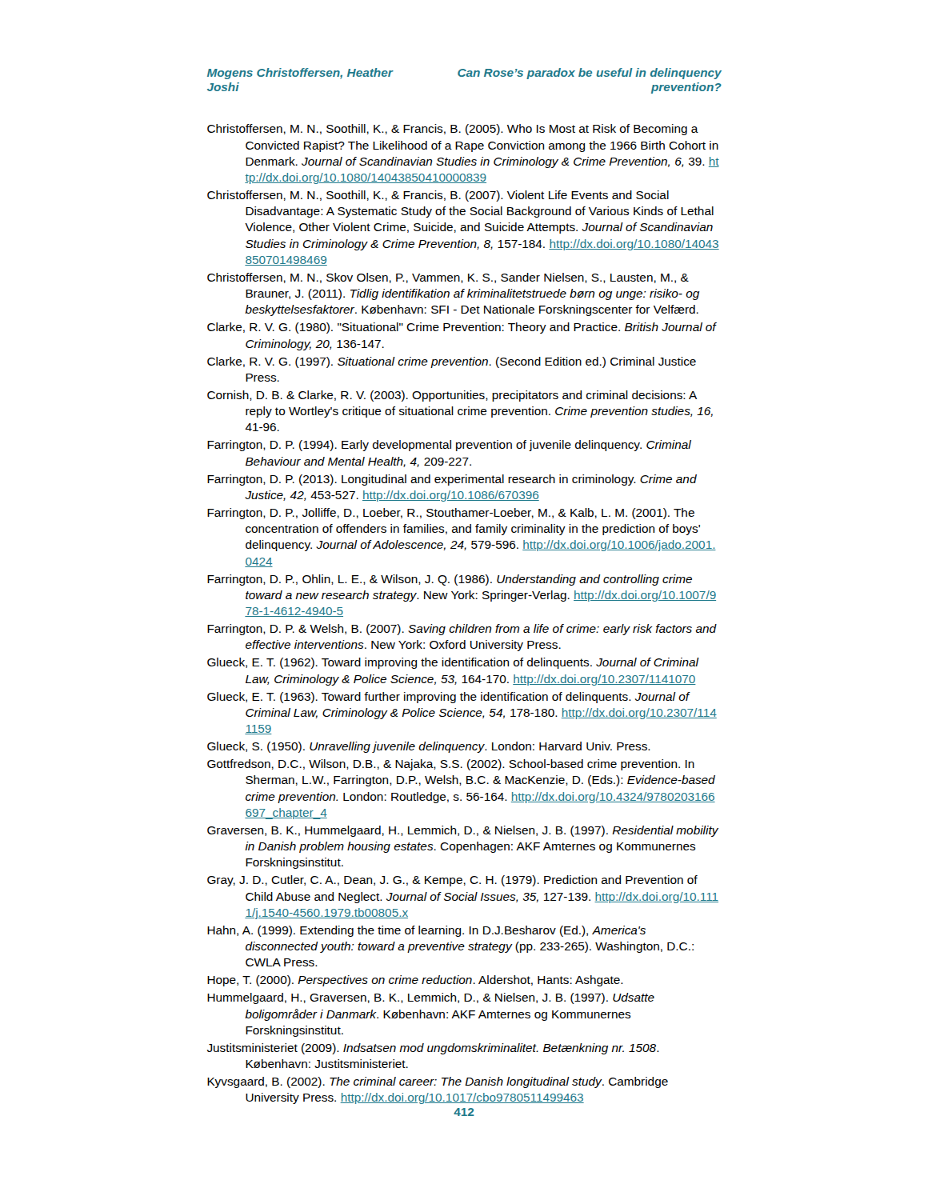Mogens Christoffersen, Heather Joshi
Can Rose’s paradox be useful in delinquency prevention?
Christoffersen, M. N., Soothill, K., & Francis, B. (2005). Who Is Most at Risk of Becoming a Convicted Rapist? The Likelihood of a Rape Conviction among the 1966 Birth Cohort in Denmark. Journal of Scandinavian Studies in Criminology & Crime Prevention, 6, 39. http://dx.doi.org/10.1080/14043850410000839
Christoffersen, M. N., Soothill, K., & Francis, B. (2007). Violent Life Events and Social Disadvantage: A Systematic Study of the Social Background of Various Kinds of Lethal Violence, Other Violent Crime, Suicide, and Suicide Attempts. Journal of Scandinavian Studies in Criminology & Crime Prevention, 8, 157-184. http://dx.doi.org/10.1080/14043850701498469
Christoffersen, M. N., Skov Olsen, P., Vammen, K. S., Sander Nielsen, S., Lausten, M., & Brauner, J. (2011). Tidlig identifikation af kriminalitetstruede børn og unge: risiko- og beskyttelsesfaktorer. København: SFI - Det Nationale Forskningscenter for Velfærd.
Clarke, R. V. G. (1980). "Situational" Crime Prevention: Theory and Practice. British Journal of Criminology, 20, 136-147.
Clarke, R. V. G. (1997). Situational crime prevention. (Second Edition ed.) Criminal Justice Press.
Cornish, D. B. & Clarke, R. V. (2003). Opportunities, precipitators and criminal decisions: A reply to Wortley's critique of situational crime prevention. Crime prevention studies, 16, 41-96.
Farrington, D. P. (1994). Early developmental prevention of juvenile delinquency. Criminal Behaviour and Mental Health, 4, 209-227.
Farrington, D. P. (2013). Longitudinal and experimental research in criminology. Crime and Justice, 42, 453-527. http://dx.doi.org/10.1086/670396
Farrington, D. P., Jolliffe, D., Loeber, R., Stouthamer-Loeber, M., & Kalb, L. M. (2001). The concentration of offenders in families, and family criminality in the prediction of boys' delinquency. Journal of Adolescence, 24, 579-596. http://dx.doi.org/10.1006/jado.2001.0424
Farrington, D. P., Ohlin, L. E., & Wilson, J. Q. (1986). Understanding and controlling crime toward a new research strategy. New York: Springer-Verlag. http://dx.doi.org/10.1007/978-1-4612-4940-5
Farrington, D. P. & Welsh, B. (2007). Saving children from a life of crime: early risk factors and effective interventions. New York: Oxford University Press.
Glueck, E. T. (1962). Toward improving the identification of delinquents. Journal of Criminal Law, Criminology & Police Science, 53, 164-170. http://dx.doi.org/10.2307/1141070
Glueck, E. T. (1963). Toward further improving the identification of delinquents. Journal of Criminal Law, Criminology & Police Science, 54, 178-180. http://dx.doi.org/10.2307/1141159
Glueck, S. (1950). Unravelling juvenile delinquency. London: Harvard Univ. Press.
Gottfredson, D.C., Wilson, D.B., & Najaka, S.S. (2002). School-based crime prevention. In Sherman, L.W., Farrington, D.P., Welsh, B.C. & MacKenzie, D. (Eds.): Evidence-based crime prevention. London: Routledge, s. 56-164. http://dx.doi.org/10.4324/9780203166697_chapter_4
Graversen, B. K., Hummelgaard, H., Lemmich, D., & Nielsen, J. B. (1997). Residential mobility in Danish problem housing estates. Copenhagen: AKF Amternes og Kommunernes Forskningsinstitut.
Gray, J. D., Cutler, C. A., Dean, J. G., & Kempe, C. H. (1979). Prediction and Prevention of Child Abuse and Neglect. Journal of Social Issues, 35, 127-139. http://dx.doi.org/10.1111/j.1540-4560.1979.tb00805.x
Hahn, A. (1999). Extending the time of learning. In D.J.Besharov (Ed.), America's disconnected youth: toward a preventive strategy (pp. 233-265). Washington, D.C.: CWLA Press.
Hope, T. (2000). Perspectives on crime reduction. Aldershot, Hants: Ashgate.
Hummelgaard, H., Graversen, B. K., Lemmich, D., & Nielsen, J. B. (1997). Udsatte boligområder i Danmark. København: AKF Amternes og Kommunernes Forskningsinstitut.
Justitsministeriet (2009). Indsatsen mod ungdomskriminalitet. Betænkning nr. 1508. København: Justitsministeriet.
Kyvsgaard, B. (2002). The criminal career: The Danish longitudinal study. Cambridge University Press. http://dx.doi.org/10.1017/cbo9780511499463
412